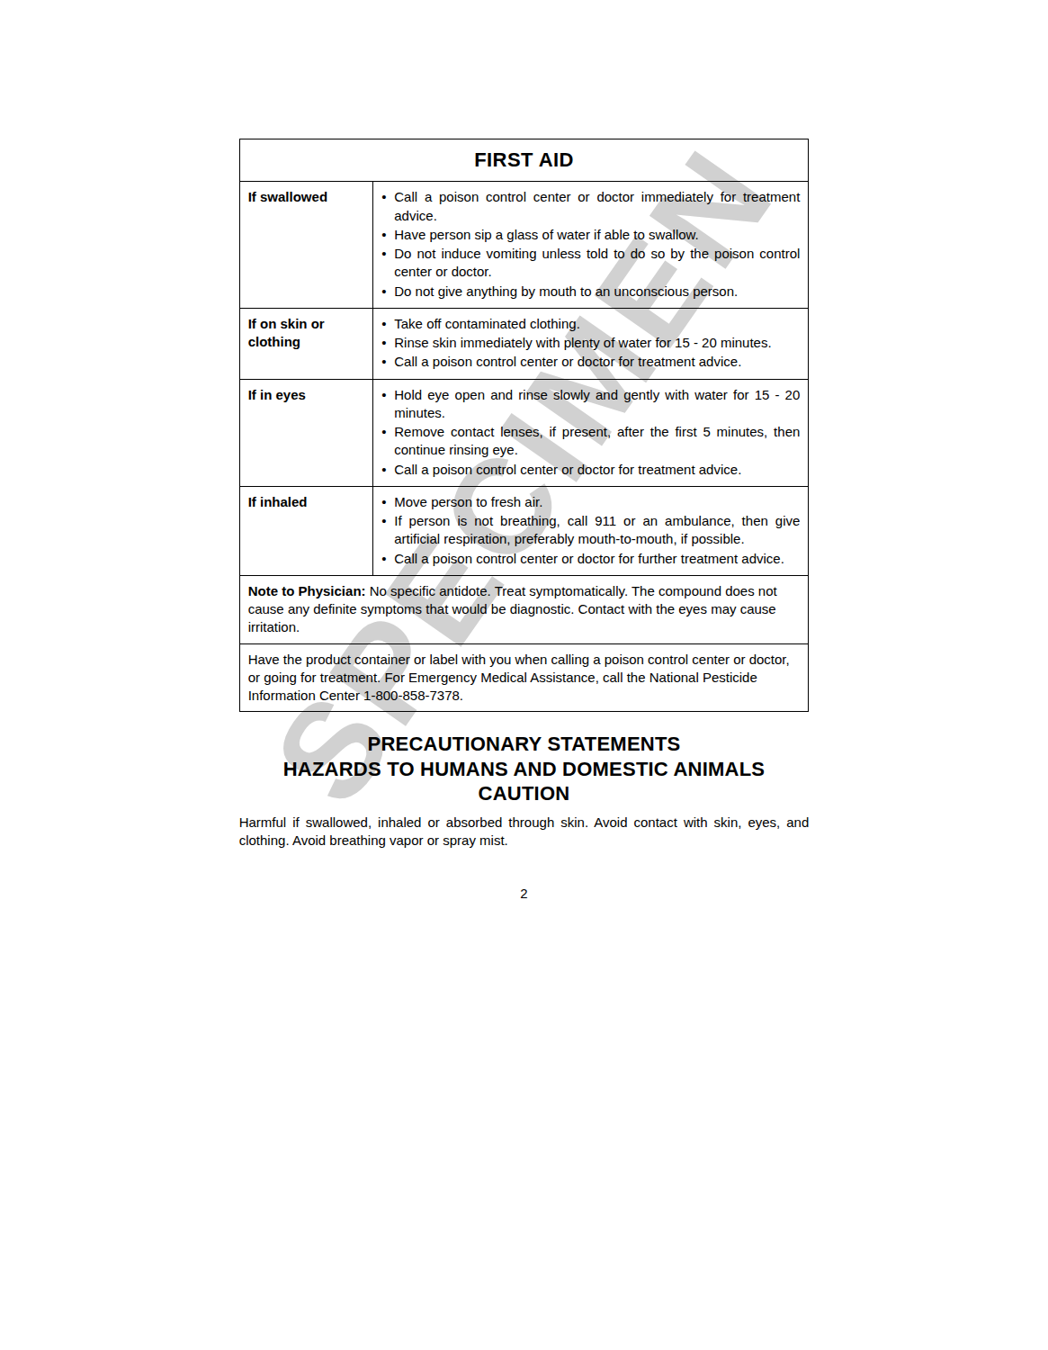SPECIMEN
| FIRST AID |
| --- |
| If swallowed | Call a poison control center or doctor immediately for treatment advice. Have person sip a glass of water if able to swallow. Do not induce vomiting unless told to do so by the poison control center or doctor. Do not give anything by mouth to an unconscious person. |
| If on skin or clothing | Take off contaminated clothing. Rinse skin immediately with plenty of water for 15 - 20 minutes. Call a poison control center or doctor for treatment advice. |
| If in eyes | Hold eye open and rinse slowly and gently with water for 15 - 20 minutes. Remove contact lenses, if present, after the first 5 minutes, then continue rinsing eye. Call a poison control center or doctor for treatment advice. |
| If inhaled | Move person to fresh air. If person is not breathing, call 911 or an ambulance, then give artificial respiration, preferably mouth-to-mouth, if possible. Call a poison control center or doctor for further treatment advice. |
| Note to Physician: No specific antidote. Treat symptomatically. The compound does not cause any definite symptoms that would be diagnostic. Contact with the eyes may cause irritation. |
| Have the product container or label with you when calling a poison control center or doctor, or going for treatment. For Emergency Medical Assistance, call the National Pesticide Information Center 1-800-858-7378. |
PRECAUTIONARY STATEMENTS
HAZARDS TO HUMANS AND DOMESTIC ANIMALS
CAUTION
Harmful if swallowed, inhaled or absorbed through skin. Avoid contact with skin, eyes, and clothing. Avoid breathing vapor or spray mist.
2